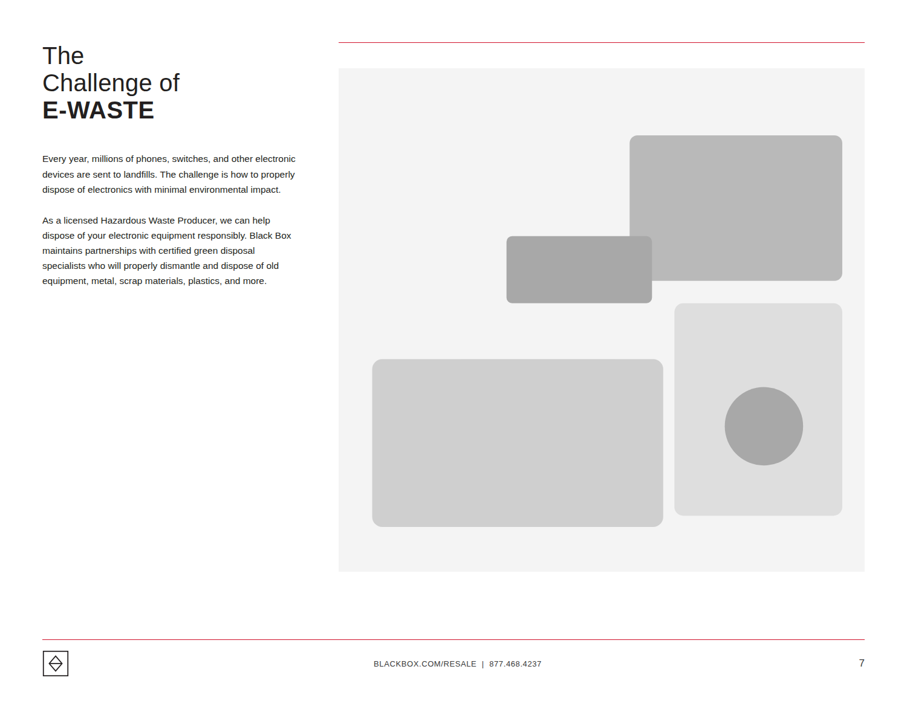The
Challenge of E-WASTE
Every year, millions of phones, switches, and other electronic devices are sent to landfills. The challenge is how to properly dispose of electronics with minimal environmental impact.
As a licensed Hazardous Waste Producer, we can help dispose of your electronic equipment responsibly. Black Box maintains partnerships with certified green disposal specialists who will properly dismantle and dispose of old equipment, metal, scrap materials, plastics, and more.
BLACKBOX.COM/RESALE | 877.468.4237
7